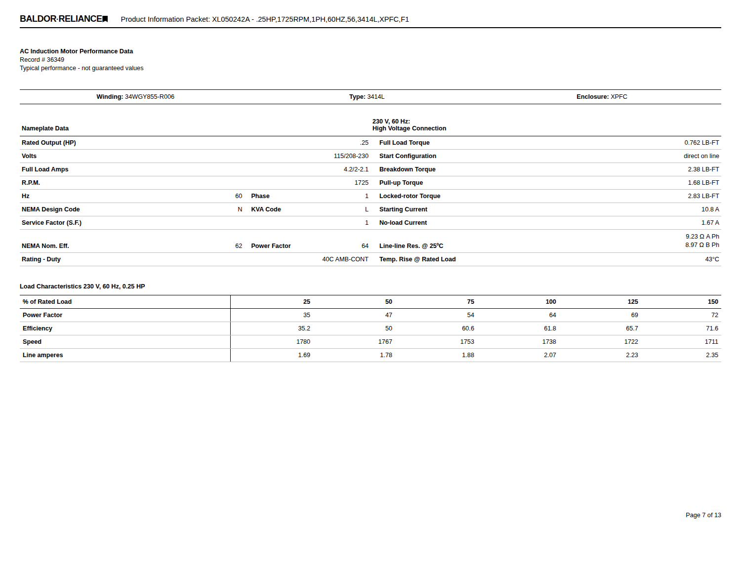BALDOR·RELIANCE
Product Information Packet: XL050242A - .25HP,1725RPM,1PH,60HZ,56,3414L,XPFC,F1
AC Induction Motor Performance Data
Record # 36349
Typical performance - not guaranteed values
| Winding: 34WGY855-R006 | Type: 3414L | Enclosure: XPFC |
| Nameplate Data | 230 V, 60 Hz: High Voltage Connection |
| --- | --- |
| Rated Output (HP) | | .25 | Full Load Torque | 0.762 LB-FT |
| Volts | | 115/208-230 | Start Configuration | direct on line |
| Full Load Amps | | 4.2/2-2.1 | Breakdown Torque | 2.38 LB-FT |
| R.P.M. | | 1725 | Pull-up Torque | 1.68 LB-FT |
| Hz | 60 | Phase 1 | Locked-rotor Torque | 2.83 LB-FT |
| NEMA Design Code | N | KVA Code L | Starting Current | 10.8 A |
| Service Factor (S.F.) | | 1 | No-load Current | 1.67 A |
| NEMA Nom. Eff. | 62 | Power Factor 64 | Line-line Res. @ 25ºC | 9.23 Ω A Ph 8.97 Ω B Ph |
| Rating - Duty | | 40C AMB-CONT | Temp. Rise @ Rated Load | 43°C |
Load Characteristics 230 V, 60 Hz, 0.25 HP
| % of Rated Load | 25 | 50 | 75 | 100 | 125 | 150 |
| --- | --- | --- | --- | --- | --- | --- |
| Power Factor | 35 | 47 | 54 | 64 | 69 | 72 |
| Efficiency | 35.2 | 50 | 60.6 | 61.8 | 65.7 | 71.6 |
| Speed | 1780 | 1767 | 1753 | 1738 | 1722 | 1711 |
| Line amperes | 1.69 | 1.78 | 1.88 | 2.07 | 2.23 | 2.35 |
Page 7 of 13